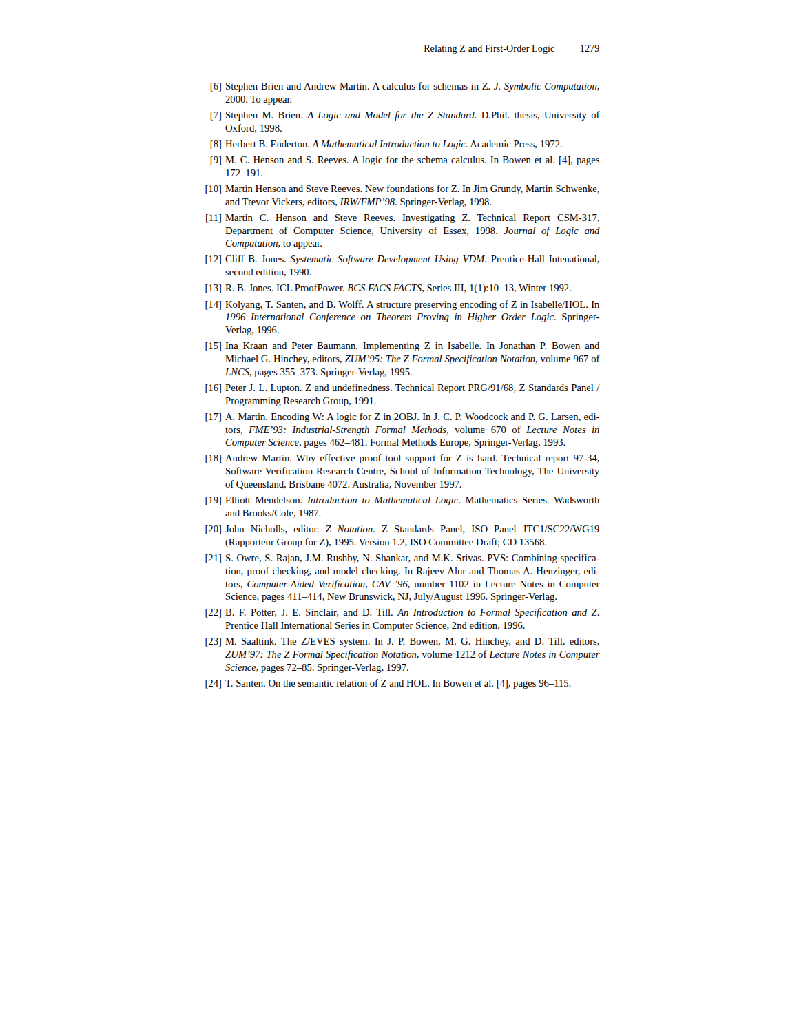Relating Z and First-Order Logic 1279
[6] Stephen Brien and Andrew Martin. A calculus for schemas in Z. J. Symbolic Computation, 2000. To appear.
[7] Stephen M. Brien. A Logic and Model for the Z Standard. D.Phil. thesis, University of Oxford, 1998.
[8] Herbert B. Enderton. A Mathematical Introduction to Logic. Academic Press, 1972.
[9] M. C. Henson and S. Reeves. A logic for the schema calculus. In Bowen et al. [4], pages 172–191.
[10] Martin Henson and Steve Reeves. New foundations for Z. In Jim Grundy, Martin Schwenke, and Trevor Vickers, editors, IRW/FMP’98. Springer-Verlag, 1998.
[11] Martin C. Henson and Steve Reeves. Investigating Z. Technical Report CSM-317, Department of Computer Science, University of Essex, 1998. Journal of Logic and Computation, to appear.
[12] Cliff B. Jones. Systematic Software Development Using VDM. Prentice-Hall Intenational, second edition, 1990.
[13] R. B. Jones. ICL ProofPower. BCS FACS FACTS, Series III, 1(1):10–13, Winter 1992.
[14] Kolyang, T. Santen, and B. Wolff. A structure preserving encoding of Z in Isabelle/HOL. In 1996 International Conference on Theorem Proving in Higher Order Logic. Springer-Verlag, 1996.
[15] Ina Kraan and Peter Baumann. Implementing Z in Isabelle. In Jonathan P. Bowen and Michael G. Hinchey, editors, ZUM’95: The Z Formal Specification Notation, volume 967 of LNCS, pages 355–373. Springer-Verlag, 1995.
[16] Peter J. L. Lupton. Z and undefinedness. Technical Report PRG/91/68, Z Standards Panel / Programming Research Group, 1991.
[17] A. Martin. Encoding W: A logic for Z in 2OBJ. In J. C. P. Woodcock and P. G. Larsen, editors, FME’93: Industrial-Strength Formal Methods, volume 670 of Lecture Notes in Computer Science, pages 462–481. Formal Methods Europe, Springer-Verlag, 1993.
[18] Andrew Martin. Why effective proof tool support for Z is hard. Technical report 97-34, Software Verification Research Centre, School of Information Technology, The University of Queensland, Brisbane 4072. Australia, November 1997.
[19] Elliott Mendelson. Introduction to Mathematical Logic. Mathematics Series. Wadsworth and Brooks/Cole, 1987.
[20] John Nicholls, editor. Z Notation. Z Standards Panel, ISO Panel JTC1/SC22/WG19 (Rapporteur Group for Z), 1995. Version 1.2, ISO Committee Draft; CD 13568.
[21] S. Owre, S. Rajan, J.M. Rushby, N. Shankar, and M.K. Srivas. PVS: Combining specification, proof checking, and model checking. In Rajeev Alur and Thomas A. Henzinger, editors, Computer-Aided Verification, CAV ’96, number 1102 in Lecture Notes in Computer Science, pages 411–414, New Brunswick, NJ, July/August 1996. Springer-Verlag.
[22] B. F. Potter, J. E. Sinclair, and D. Till. An Introduction to Formal Specification and Z. Prentice Hall International Series in Computer Science, 2nd edition, 1996.
[23] M. Saaltink. The Z/EVES system. In J. P. Bowen, M. G. Hinchey, and D. Till, editors, ZUM’97: The Z Formal Specification Notation, volume 1212 of Lecture Notes in Computer Science, pages 72–85. Springer-Verlag, 1997.
[24] T. Santen. On the semantic relation of Z and HOL. In Bowen et al. [4], pages 96–115.